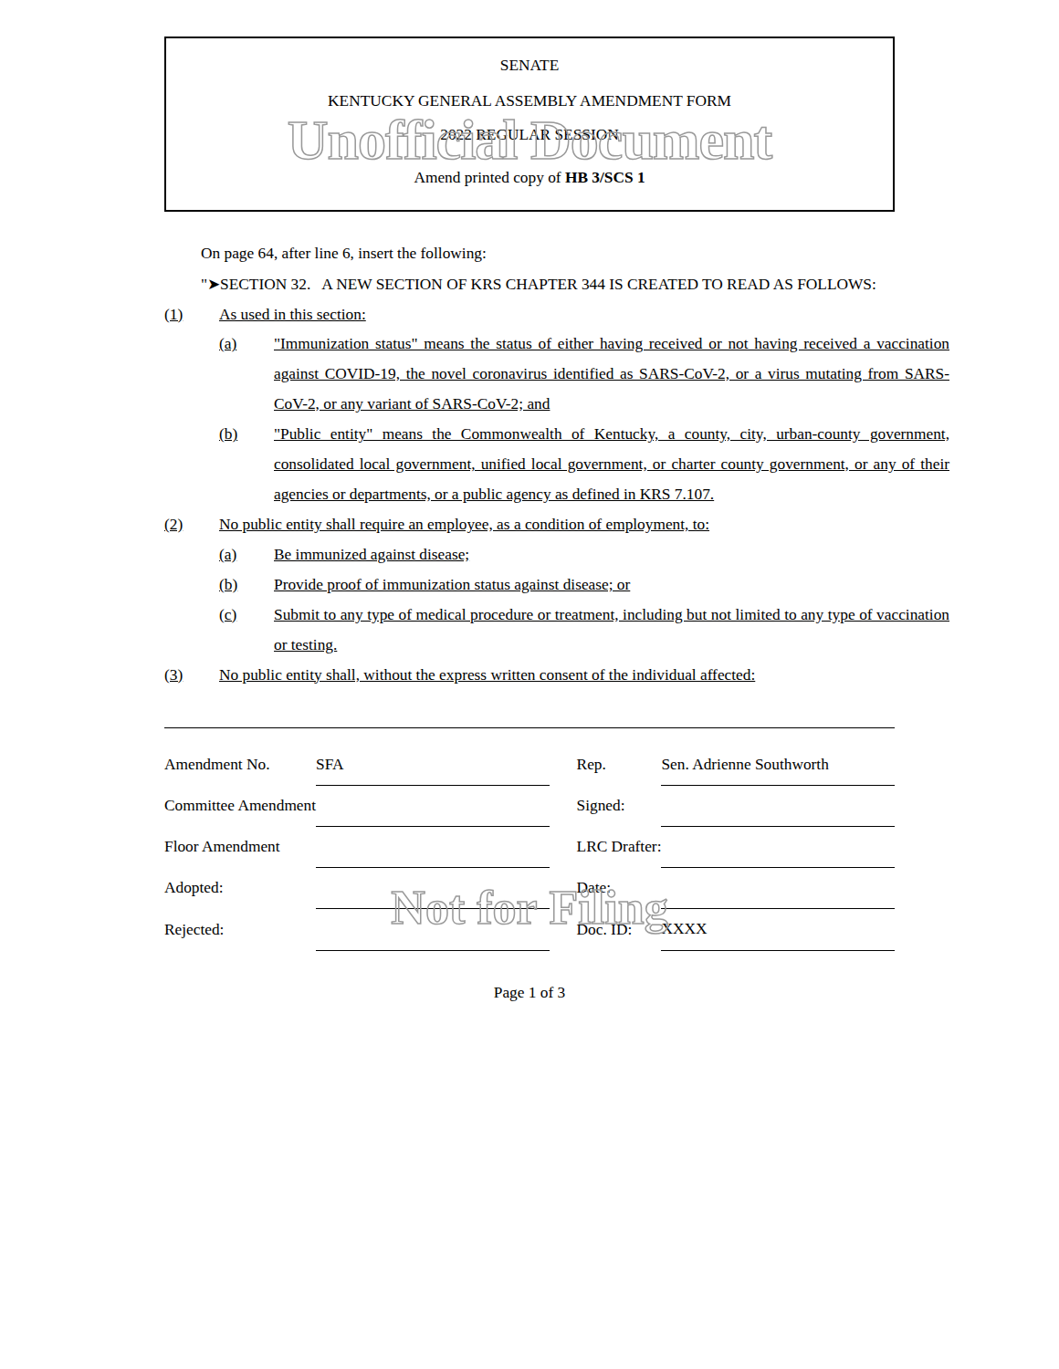Unofficial Document
Not for Filing
SENATE
KENTUCKY GENERAL ASSEMBLY AMENDMENT FORM
2022 REGULAR SESSION
Amend printed copy of HB 3/SCS 1
On page 64, after line 6, insert the following:
"➤SECTION 32. A NEW SECTION OF KRS CHAPTER 344 IS CREATED TO READ AS FOLLOWS:
| (1) | As used in this section: |
| (a) | "Immunization status" means the status of either having received or not having received a vaccination against COVID-19, the novel coronavirus identified as SARS-CoV-2, or a virus mutating from SARS-CoV-2, or any variant of SARS-CoV-2; and |
| (b) | "Public entity" means the Commonwealth of Kentucky, a county, city, urban-county government, consolidated local government, unified local government, or charter county government, or any of their agencies or departments, or a public agency as defined in KRS 7.107. |
| (2) | No public entity shall require an employee, as a condition of employment, to: |
| (a) | Be immunized against disease; |
| (b) | Provide proof of immunization status against disease; or |
| (c) | Submit to any type of medical procedure or treatment, including but not limited to any type of vaccination or testing. |
| (3) | No public entity shall, without the express written consent of the individual affected: |
| Amendment No. | SFA | | Rep. | Sen. Adrienne Southworth |
| Committee Amendment | | | Signed: | |
| Floor Amendment | | | LRC Drafter: | |
| Adopted: | | | Date: | |
| Rejected: | | | Doc. ID: | XXXX |
Page 1 of 3